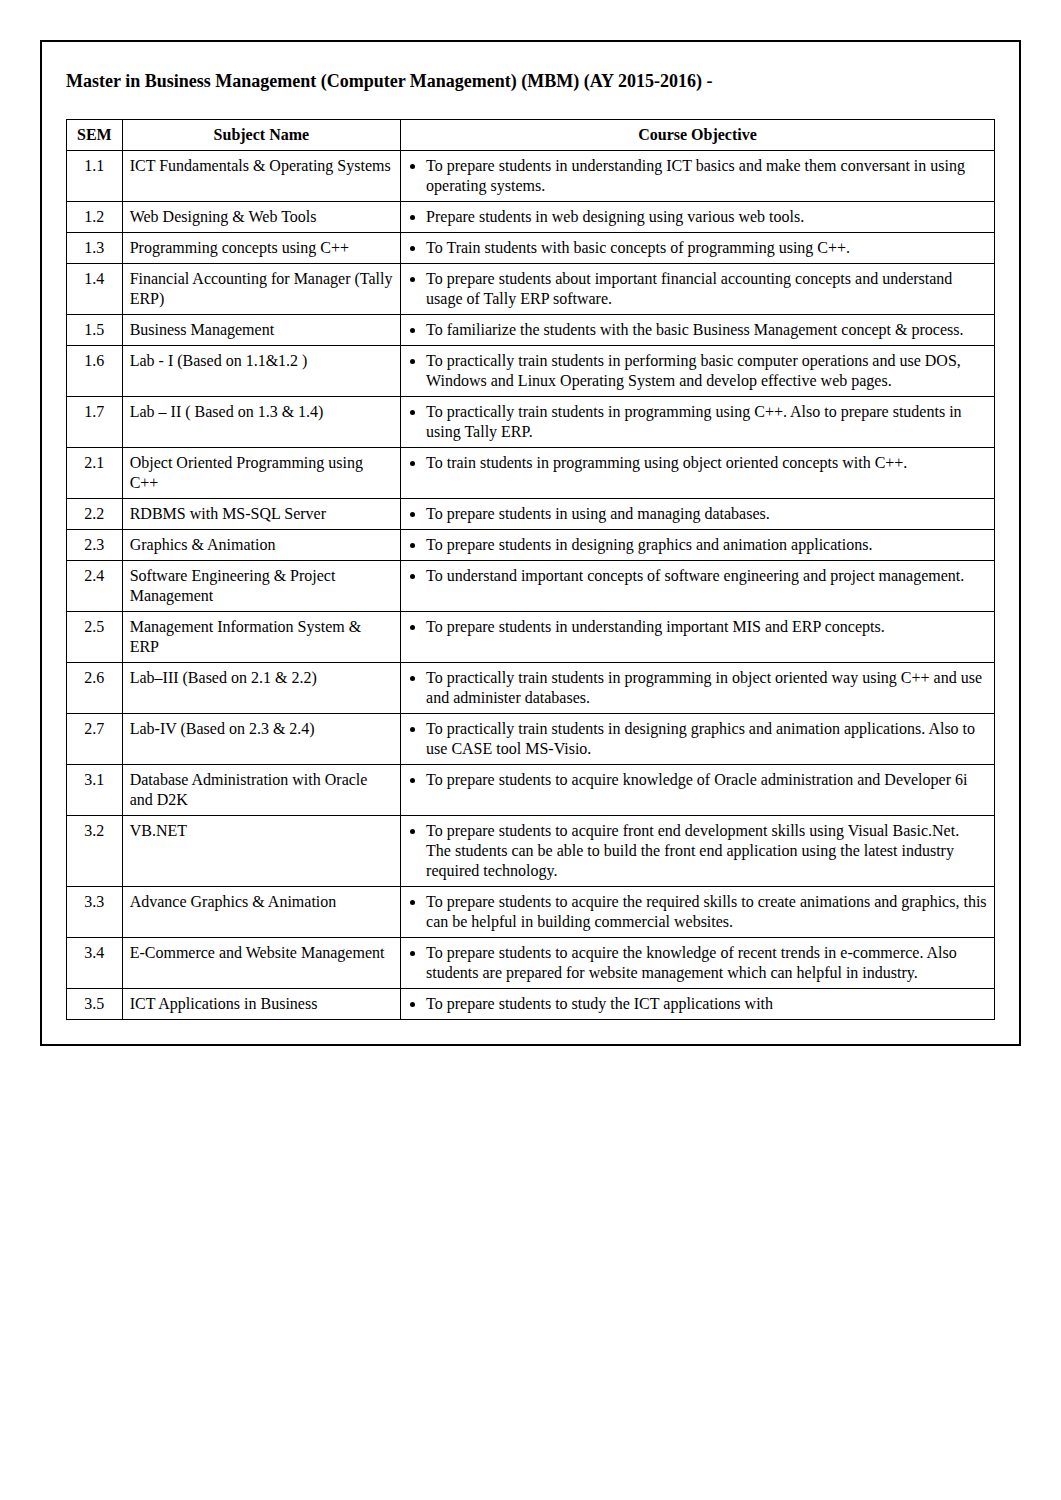Master in Business Management (Computer Management) (MBM) (AY 2015-2016) -
| SEM | Subject Name | Course Objective |
| --- | --- | --- |
| 1.1 | ICT Fundamentals & Operating Systems | To prepare students in understanding ICT basics and make them conversant in using operating systems. |
| 1.2 | Web Designing & Web Tools | Prepare students in web designing using various web tools. |
| 1.3 | Programming concepts using C++ | To Train students with basic concepts of programming using C++. |
| 1.4 | Financial Accounting for Manager (Tally ERP) | To prepare students about important financial accounting concepts and understand usage of Tally ERP software. |
| 1.5 | Business Management | To familiarize the students with the basic Business Management concept & process. |
| 1.6 | Lab - I (Based on 1.1&1.2 ) | To practically train students in performing basic computer operations and use DOS, Windows and Linux Operating System and develop effective web pages. |
| 1.7 | Lab – II ( Based on 1.3 & 1.4) | To practically train students in programming using C++. Also to prepare students in using Tally ERP. |
| 2.1 | Object Oriented Programming using C++ | To train students in programming using object oriented concepts with C++. |
| 2.2 | RDBMS with MS-SQL Server | To prepare students in using and managing databases. |
| 2.3 | Graphics & Animation | To prepare students in designing graphics and animation applications. |
| 2.4 | Software Engineering & Project Management | To understand important concepts of software engineering and project management. |
| 2.5 | Management Information System & ERP | To prepare students in understanding important MIS and ERP concepts. |
| 2.6 | Lab–III (Based on 2.1 & 2.2) | To practically train students in programming in object oriented way using C++ and use and administer databases. |
| 2.7 | Lab-IV (Based on 2.3 & 2.4) | To practically train students in designing graphics and animation applications. Also to use CASE tool MS-Visio. |
| 3.1 | Database Administration with Oracle and D2K | To prepare students to acquire knowledge of Oracle administration and Developer 6i |
| 3.2 | VB.NET | To prepare students to acquire front end development skills using Visual Basic.Net. The students can be able to build the front end application using the latest industry required technology. |
| 3.3 | Advance Graphics & Animation | To prepare students to acquire the required skills to create animations and graphics, this can be helpful in building commercial websites. |
| 3.4 | E-Commerce and Website Management | To prepare students to acquire the knowledge of recent trends in e-commerce. Also students are prepared for website management which can helpful in industry. |
| 3.5 | ICT Applications in Business | To prepare students to study the ICT applications with |